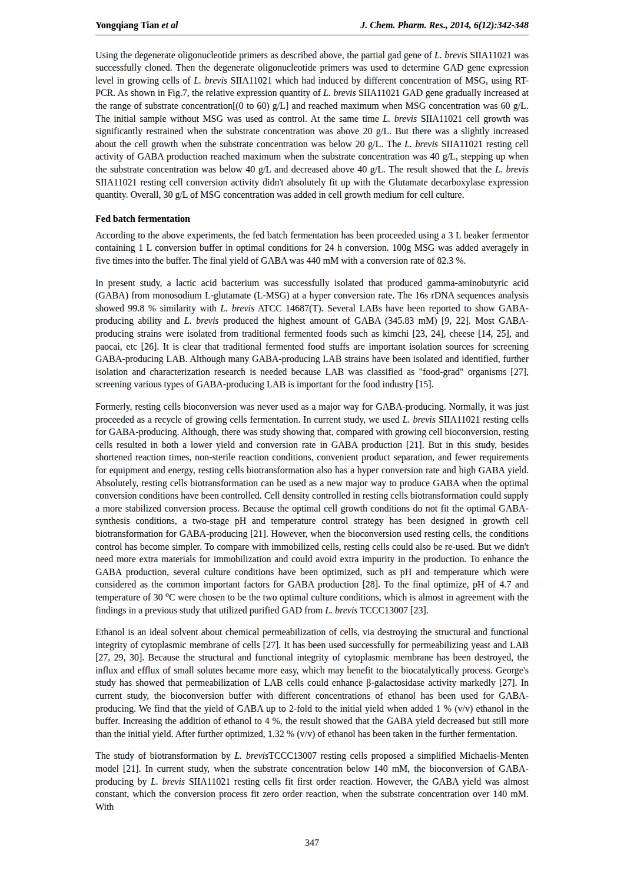Yongqiang Tian et al J. Chem. Pharm. Res., 2014, 6(12):342-348
Using the degenerate oligonucleotide primers as described above, the partial gad gene of L. brevis SIIA11021 was successfully cloned. Then the degenerate oligonucleotide primers was used to determine GAD gene expression level in growing cells of L. brevis SIIA11021 which had induced by different concentration of MSG, using RT-PCR. As shown in Fig.7, the relative expression quantity of L. brevis SIIA11021 GAD gene gradually increased at the range of substrate concentration[(0 to 60) g/L] and reached maximum when MSG concentration was 60 g/L. The initial sample without MSG was used as control. At the same time L. brevis SIIA11021 cell growth was significantly restrained when the substrate concentration was above 20 g/L. But there was a slightly increased about the cell growth when the substrate concentration was below 20 g/L. The L. brevis SIIA11021 resting cell activity of GABA production reached maximum when the substrate concentration was 40 g/L, stepping up when the substrate concentration was below 40 g/L and decreased above 40 g/L. The result showed that the L. brevis SIIA11021 resting cell conversion activity didn't absolutely fit up with the Glutamate decarboxylase expression quantity. Overall, 30 g/L of MSG concentration was added in cell growth medium for cell culture.
Fed batch fermentation
According to the above experiments, the fed batch fermentation has been proceeded using a 3 L beaker fermentor containing 1 L conversion buffer in optimal conditions for 24 h conversion. 100g MSG was added averagely in five times into the buffer. The final yield of GABA was 440 mM with a conversion rate of 82.3 %.
In present study, a lactic acid bacterium was successfully isolated that produced gamma-aminobutyric acid (GABA) from monosodium L-glutamate (L-MSG) at a hyper conversion rate. The 16s rDNA sequences analysis showed 99.8 % similarity with L. brevis ATCC 14687(T). Several LABs have been reported to show GABA-producing ability and L. brevis produced the highest amount of GABA (345.83 mM) [9, 22]. Most GABA-producing strains were isolated from traditional fermented foods such as kimchi [23, 24], cheese [14, 25], and paocai, etc [26]. It is clear that traditional fermented food stuffs are important isolation sources for screening GABA-producing LAB. Although many GABA-producing LAB strains have been isolated and identified, further isolation and characterization research is needed because LAB was classified as "food-grad" organisms [27], screening various types of GABA-producing LAB is important for the food industry [15].
Formerly, resting cells bioconversion was never used as a major way for GABA-producing. Normally, it was just proceeded as a recycle of growing cells fermentation. In current study, we used L. brevis SIIA11021 resting cells for GABA-producing. Although, there was study showing that, compared with growing cell bioconversion, resting cells resulted in both a lower yield and conversion rate in GABA production [21]. But in this study, besides shortened reaction times, non-sterile reaction conditions, convenient product separation, and fewer requirements for equipment and energy, resting cells biotransformation also has a hyper conversion rate and high GABA yield. Absolutely, resting cells biotransformation can be used as a new major way to produce GABA when the optimal conversion conditions have been controlled. Cell density controlled in resting cells biotransformation could supply a more stabilized conversion process. Because the optimal cell growth conditions do not fit the optimal GABA-synthesis conditions, a two-stage pH and temperature control strategy has been designed in growth cell biotransformation for GABA-producing [21]. However, when the bioconversion used resting cells, the conditions control has become simpler. To compare with immobilized cells, resting cells could also be re-used. But we didn't need more extra materials for immobilization and could avoid extra impurity in the production. To enhance the GABA production, several culture conditions have been optimized, such as pH and temperature which were considered as the common important factors for GABA production [28]. To the final optimize, pH of 4.7 and temperature of 30 oC were chosen to be the two optimal culture conditions, which is almost in agreement with the findings in a previous study that utilized purified GAD from L. brevis TCCC13007 [23].
Ethanol is an ideal solvent about chemical permeabilization of cells, via destroying the structural and functional integrity of cytoplasmic membrane of cells [27]. It has been used successfully for permeabilizing yeast and LAB [27, 29, 30]. Because the structural and functional integrity of cytoplasmic membrane has been destroyed, the influx and efflux of small solutes became more easy, which may benefit to the biocatalytically process. George's study has showed that permeabilization of LAB cells could enhance β-galactosidase activity markedly [27]. In current study, the bioconversion buffer with different concentrations of ethanol has been used for GABA-producing. We find that the yield of GABA up to 2-fold to the initial yield when added 1 % (v/v) ethanol in the buffer. Increasing the addition of ethanol to 4 %, the result showed that the GABA yield decreased but still more than the initial yield. After further optimized, 1.32 % (v/v) of ethanol has been taken in the further fermentation.
The study of biotransformation by L. brevis TCCC13007 resting cells proposed a simplified Michaelis-Menten model [21]. In current study, when the substrate concentration below 140 mM, the bioconversion of GABA-producing by L. brevis SIIA11021 resting cells fit first order reaction. However, the GABA yield was almost constant, which the conversion process fit zero order reaction, when the substrate concentration over 140 mM. With
347